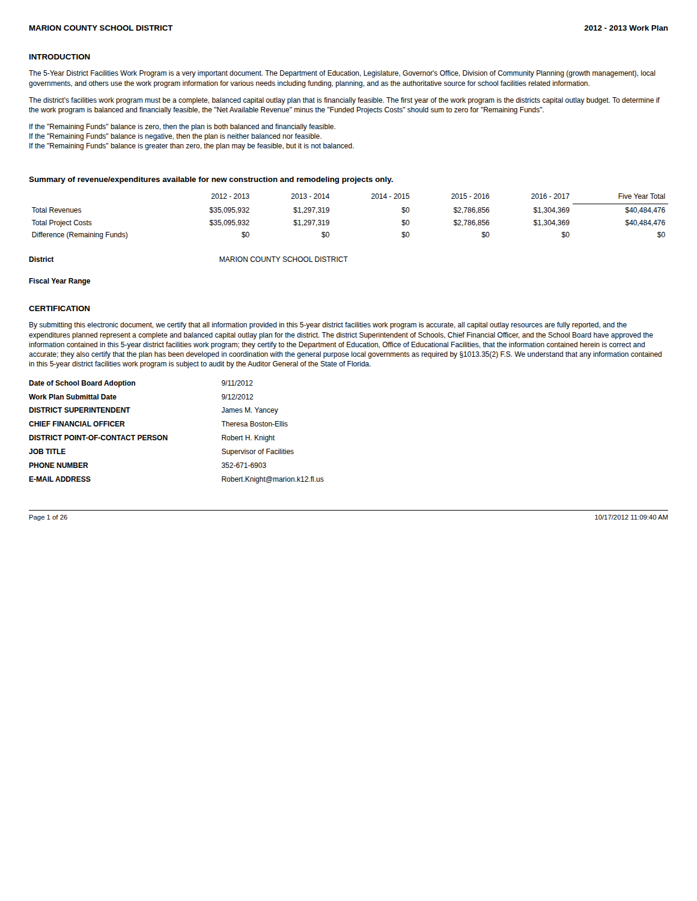MARION COUNTY SCHOOL DISTRICT 2012 - 2013 Work Plan
INTRODUCTION
The 5-Year District Facilities Work Program is a very important document. The Department of Education, Legislature, Governor's Office, Division of Community Planning (growth management), local governments, and others use the work program information for various needs including funding, planning, and as the authoritative source for school facilities related information.
The district's facilities work program must be a complete, balanced capital outlay plan that is financially feasible. The first year of the work program is the districts capital outlay budget. To determine if the work program is balanced and financially feasible, the "Net Available Revenue" minus the "Funded Projects Costs" should sum to zero for "Remaining Funds".
If the "Remaining Funds" balance is zero, then the plan is both balanced and financially feasible.
If the "Remaining Funds" balance is negative, then the plan is neither balanced nor feasible.
If the "Remaining Funds" balance is greater than zero, the plan may be feasible, but it is not balanced.
Summary of revenue/expenditures available for new construction and remodeling projects only.
| | 2012 - 2013 | 2013 - 2014 | 2014 - 2015 | 2015 - 2016 | 2016 - 2017 | Five Year Total |
| --- | --- | --- | --- | --- | --- | --- |
| Total Revenues | $35,095,932 | $1,297,319 | $0 | $2,786,856 | $1,304,369 | $40,484,476 |
| Total Project Costs | $35,095,932 | $1,297,319 | $0 | $2,786,856 | $1,304,369 | $40,484,476 |
| Difference (Remaining Funds) | $0 | $0 | $0 | $0 | $0 | $0 |
District MARION COUNTY SCHOOL DISTRICT
Fiscal Year Range
CERTIFICATION
By submitting this electronic document, we certify that all information provided in this 5-year district facilities work program is accurate, all capital outlay resources are fully reported, and the expenditures planned represent a complete and balanced capital outlay plan for the district. The district Superintendent of Schools, Chief Financial Officer, and the School Board have approved the information contained in this 5-year district facilities work program; they certify to the Department of Education, Office of Educational Facilities, that the information contained herein is correct and accurate; they also certify that the plan has been developed in coordination with the general purpose local governments as required by §1013.35(2) F.S. We understand that any information contained in this 5-year district facilities work program is subject to audit by the Auditor General of the State of Florida.
| Date of School Board Adoption | 9/11/2012 |
| Work Plan Submittal Date | 9/12/2012 |
| DISTRICT SUPERINTENDENT | James M. Yancey |
| CHIEF FINANCIAL OFFICER | Theresa Boston-Ellis |
| DISTRICT POINT-OF-CONTACT PERSON | Robert H. Knight |
| JOB TITLE | Supervisor of Facilities |
| PHONE NUMBER | 352-671-6903 |
| E-MAIL ADDRESS | Robert.Knight@marion.k12.fl.us |
Page 1 of 26 10/17/2012 11:09:40 AM